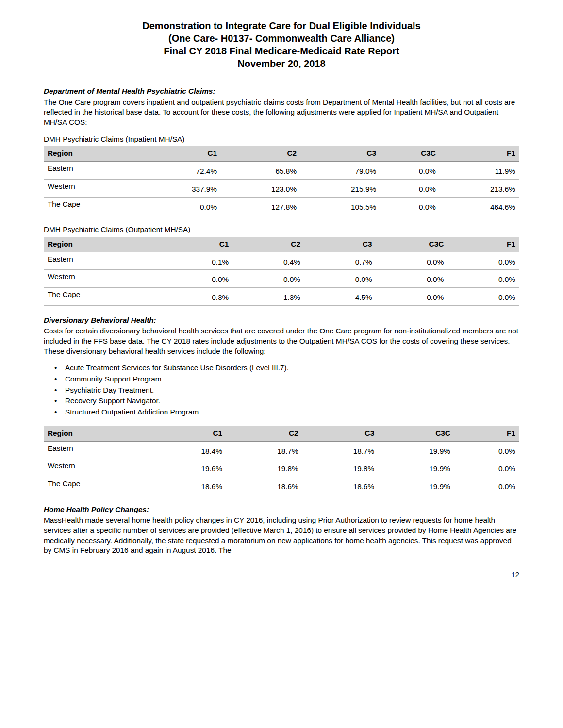Demonstration to Integrate Care for Dual Eligible Individuals
(One Care- H0137- Commonwealth Care Alliance)
Final CY 2018 Final Medicare-Medicaid Rate Report
November 20, 2018
Department of Mental Health Psychiatric Claims:
The One Care program covers inpatient and outpatient psychiatric claims costs from Department of Mental Health facilities, but not all costs are reflected in the historical base data. To account for these costs, the following adjustments were applied for Inpatient MH/SA and Outpatient MH/SA COS:
DMH Psychiatric Claims (Inpatient MH/SA)
| Region | C1 | C2 | C3 | C3C | F1 |
| --- | --- | --- | --- | --- | --- |
| Eastern | 72.4% | 65.8% | 79.0% | 0.0% | 11.9% |
| Western | 337.9% | 123.0% | 215.9% | 0.0% | 213.6% |
| The Cape | 0.0% | 127.8% | 105.5% | 0.0% | 464.6% |
DMH Psychiatric Claims (Outpatient MH/SA)
| Region | C1 | C2 | C3 | C3C | F1 |
| --- | --- | --- | --- | --- | --- |
| Eastern | 0.1% | 0.4% | 0.7% | 0.0% | 0.0% |
| Western | 0.0% | 0.0% | 0.0% | 0.0% | 0.0% |
| The Cape | 0.3% | 1.3% | 4.5% | 0.0% | 0.0% |
Diversionary Behavioral Health:
Costs for certain diversionary behavioral health services that are covered under the One Care program for non-institutionalized members are not included in the FFS base data. The CY 2018 rates include adjustments to the Outpatient MH/SA COS for the costs of covering these services. These diversionary behavioral health services include the following:
Acute Treatment Services for Substance Use Disorders (Level III.7).
Community Support Program.
Psychiatric Day Treatment.
Recovery Support Navigator.
Structured Outpatient Addiction Program.
| Region | C1 | C2 | C3 | C3C | F1 |
| --- | --- | --- | --- | --- | --- |
| Eastern | 18.4% | 18.7% | 18.7% | 19.9% | 0.0% |
| Western | 19.6% | 19.8% | 19.8% | 19.9% | 0.0% |
| The Cape | 18.6% | 18.6% | 18.6% | 19.9% | 0.0% |
Home Health Policy Changes:
MassHealth made several home health policy changes in CY 2016, including using Prior Authorization to review requests for home health services after a specific number of services are provided (effective March 1, 2016) to ensure all services provided by Home Health Agencies are medically necessary. Additionally, the state requested a moratorium on new applications for home health agencies. This request was approved by CMS in February 2016 and again in August 2016. The
12